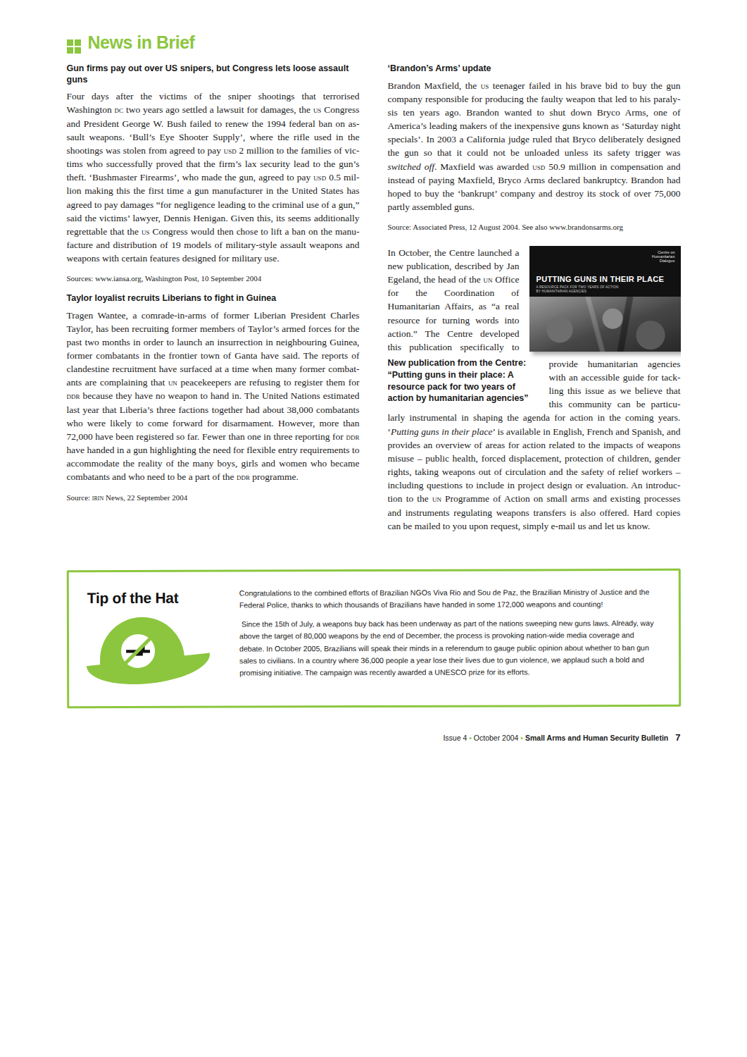News in Brief
Gun firms pay out over US snipers, but Congress lets loose assault guns
Four days after the victims of the sniper shootings that terrorised Washington dc two years ago settled a lawsuit for damages, the us Congress and President George W. Bush failed to renew the 1994 federal ban on assault weapons. ‘Bull’s Eye Shooter Supply’, where the rifle used in the shootings was stolen from agreed to pay usd 2 million to the families of victims who successfully proved that the firm’s lax security lead to the gun’s theft. ‘Bushmaster Firearms’, who made the gun, agreed to pay usd 0.5 million making this the first time a gun manufacturer in the United States has agreed to pay damages “for negligence leading to the criminal use of a gun,” said the victims’ lawyer, Dennis Henigan. Given this, its seems additionally regrettable that the us Congress would then chose to lift a ban on the manufacture and distribution of 19 models of military-style assault weapons and weapons with certain features designed for military use.
Sources: www.iansa.org, Washington Post, 10 September 2004
Taylor loyalist recruits Liberians to fight in Guinea
Tragen Wantee, a comrade-in-arms of former Liberian President Charles Taylor, has been recruiting former members of Taylor’s armed forces for the past two months in order to launch an insurrection in neighbouring Guinea, former combatants in the frontier town of Ganta have said. The reports of clandestine recruitment have surfaced at a time when many former combatants are complaining that un peacekeepers are refusing to register them for ddr because they have no weapon to hand in. The United Nations estimated last year that Liberia’s three factions together had about 38,000 combatants who were likely to come forward for disarmament. However, more than 72,000 have been registered so far. Fewer than one in three reporting for ddr have handed in a gun highlighting the need for flexible entry requirements to accommodate the reality of the many boys, girls and women who became combatants and who need to be a part of the ddr programme.
Source: irin News, 22 September 2004
‘Brandon’s Arms’ update
Brandon Maxfield, the us teenager failed in his brave bid to buy the gun company responsible for producing the faulty weapon that led to his paralysis ten years ago. Brandon wanted to shut down Bryco Arms, one of America’s leading makers of the inexpensive guns known as ‘Saturday night specials’. In 2003 a California judge ruled that Bryco deliberately designed the gun so that it could not be unloaded unless its safety trigger was switched off. Maxfield was awarded usd 50.9 million in compensation and instead of paying Maxfield, Bryco Arms declared bankruptcy. Brandon had hoped to buy the ‘bankrupt’ company and destroy its stock of over 75,000 partly assembled guns.
Source: Associated Press, 12 August 2004. See also www.brandonsarms.org
Centre on
Humanitarian
Dialogue
PUTTING GUNS IN THEIR PLACE
A RESOURCE PACK FOR TWO YEARS OF ACTION
BY HUMANITARIAN AGENCIES
New publication from the Centre: “Putting guns in their place: A resource pack for two years of action by humanitarian agencies”
In October, the Centre launched a new publication, described by Jan Egeland, the head of the un Office for the Coordination of Humanitarian Affairs, as “a real resource for turning words into action.” The Centre developed this publication specifically to provide humanitarian agencies with an accessible guide for tackling this issue as we believe that this community can be particularly instrumental in shaping the agenda for action in the coming years. ‘Putting guns in their place’ is available in English, French and Spanish, and provides an overview of areas for action related to the impacts of weapons misuse – public health, forced displacement, protection of children, gender rights, taking weapons out of circulation and the safety of relief workers – including questions to include in project design or evaluation. An introduction to the un Programme of Action on small arms and existing processes and instruments regulating weapons transfers is also offered. Hard copies can be mailed to you upon request, simply e-mail us and let us know.
Tip of the Hat
Congratulations to the combined efforts of Brazilian NGOs Viva Rio and Sou de Paz, the Brazilian Ministry of Justice and the Federal Police, thanks to which thousands of Brazilians have handed in some 172,000 weapons and counting!
Since the 15th of July, a weapons buy back has been underway as part of the nations sweeping new guns laws. Already, way above the target of 80,000 weapons by the end of December, the process is provoking nation-wide media coverage and debate. In October 2005, Brazilians will speak their minds in a referendum to gauge public opinion about whether to ban gun sales to civilians. In a country where 36,000 people a year lose their lives due to gun violence, we applaud such a bold and promising initiative. The campaign was recently awarded a UNESCO prize for its efforts.
Issue 4 ▪ October 2004 ▪ Small Arms and Human Security Bulletin 7